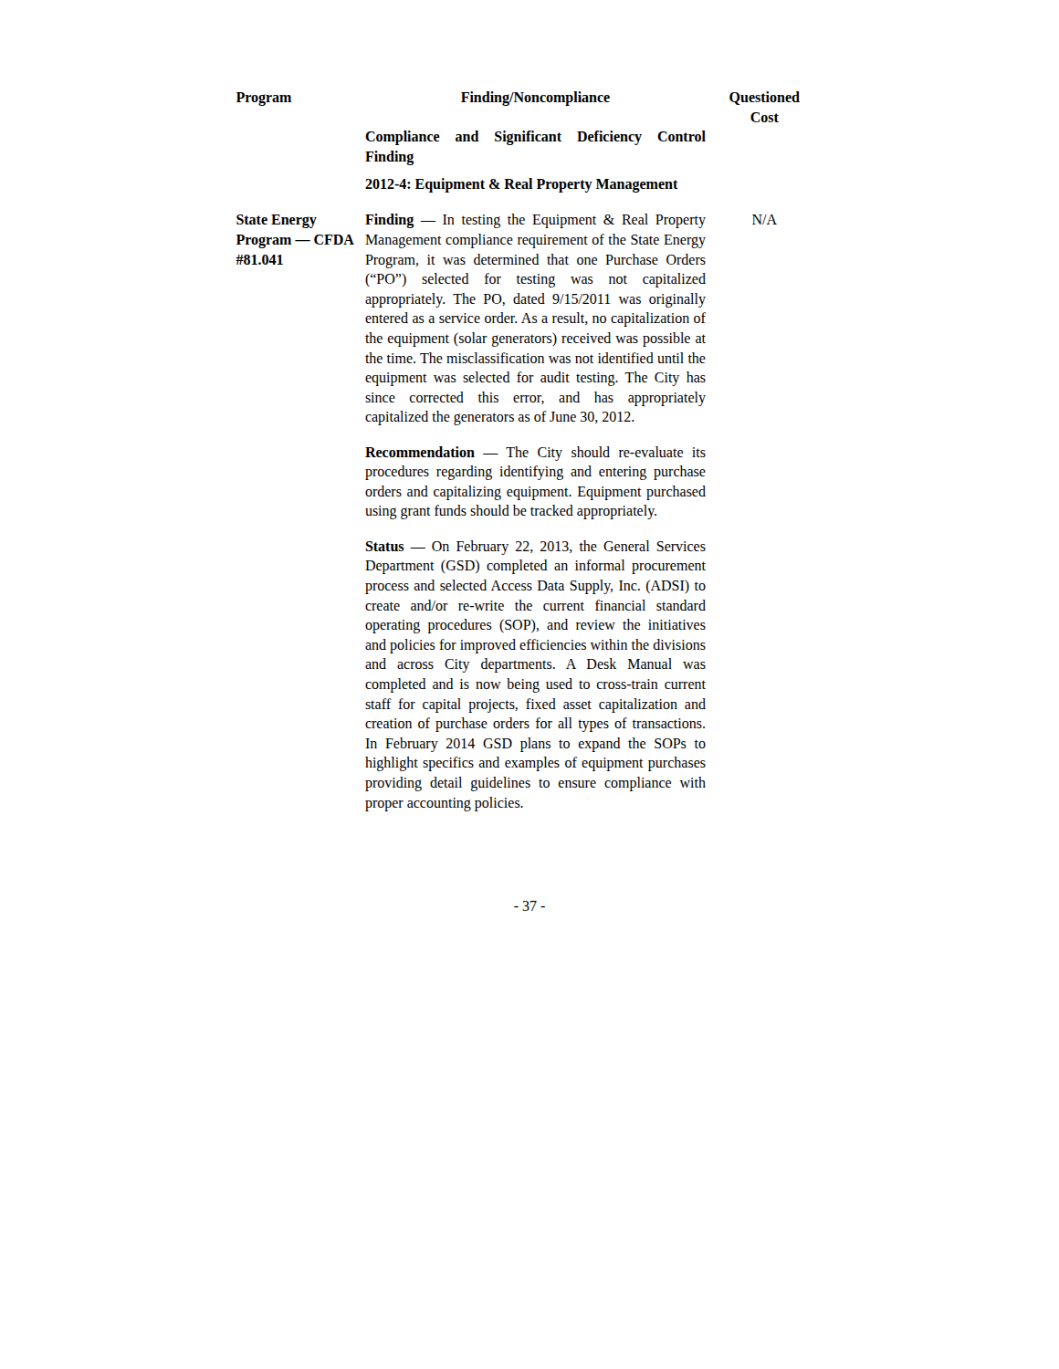| Program | Finding/Noncompliance | Questioned Cost |
| --- | --- | --- |
| | Compliance and Significant Deficiency Control Finding 2012-4: Equipment & Real Property Management | |
| State Energy Program — CFDA #81.041 | Finding — In testing the Equipment & Real Property Management compliance requirement of the State Energy Program, it was determined that one Purchase Orders (“PO”) selected for testing was not capitalized appropriately. The PO, dated 9/15/2011 was originally entered as a service order. As a result, no capitalization of the equipment (solar generators) received was possible at the time. The misclassification was not identified until the equipment was selected for audit testing. The City has since corrected this error, and has appropriately capitalized the generators as of June 30, 2012. Recommendation — The City should re-evaluate its procedures regarding identifying and entering purchase orders and capitalizing equipment. Equipment purchased using grant funds should be tracked appropriately. Status — On February 22, 2013, the General Services Department (GSD) completed an informal procurement process and selected Access Data Supply, Inc. (ADSI) to create and/or re-write the current financial standard operating procedures (SOP), and review the initiatives and policies for improved efficiencies within the divisions and across City departments. A Desk Manual was completed and is now being used to cross-train current staff for capital projects, fixed asset capitalization and creation of purchase orders for all types of transactions. In February 2014 GSD plans to expand the SOPs to highlight specifics and examples of equipment purchases providing detail guidelines to ensure compliance with proper accounting policies. | N/A |
- 37 -